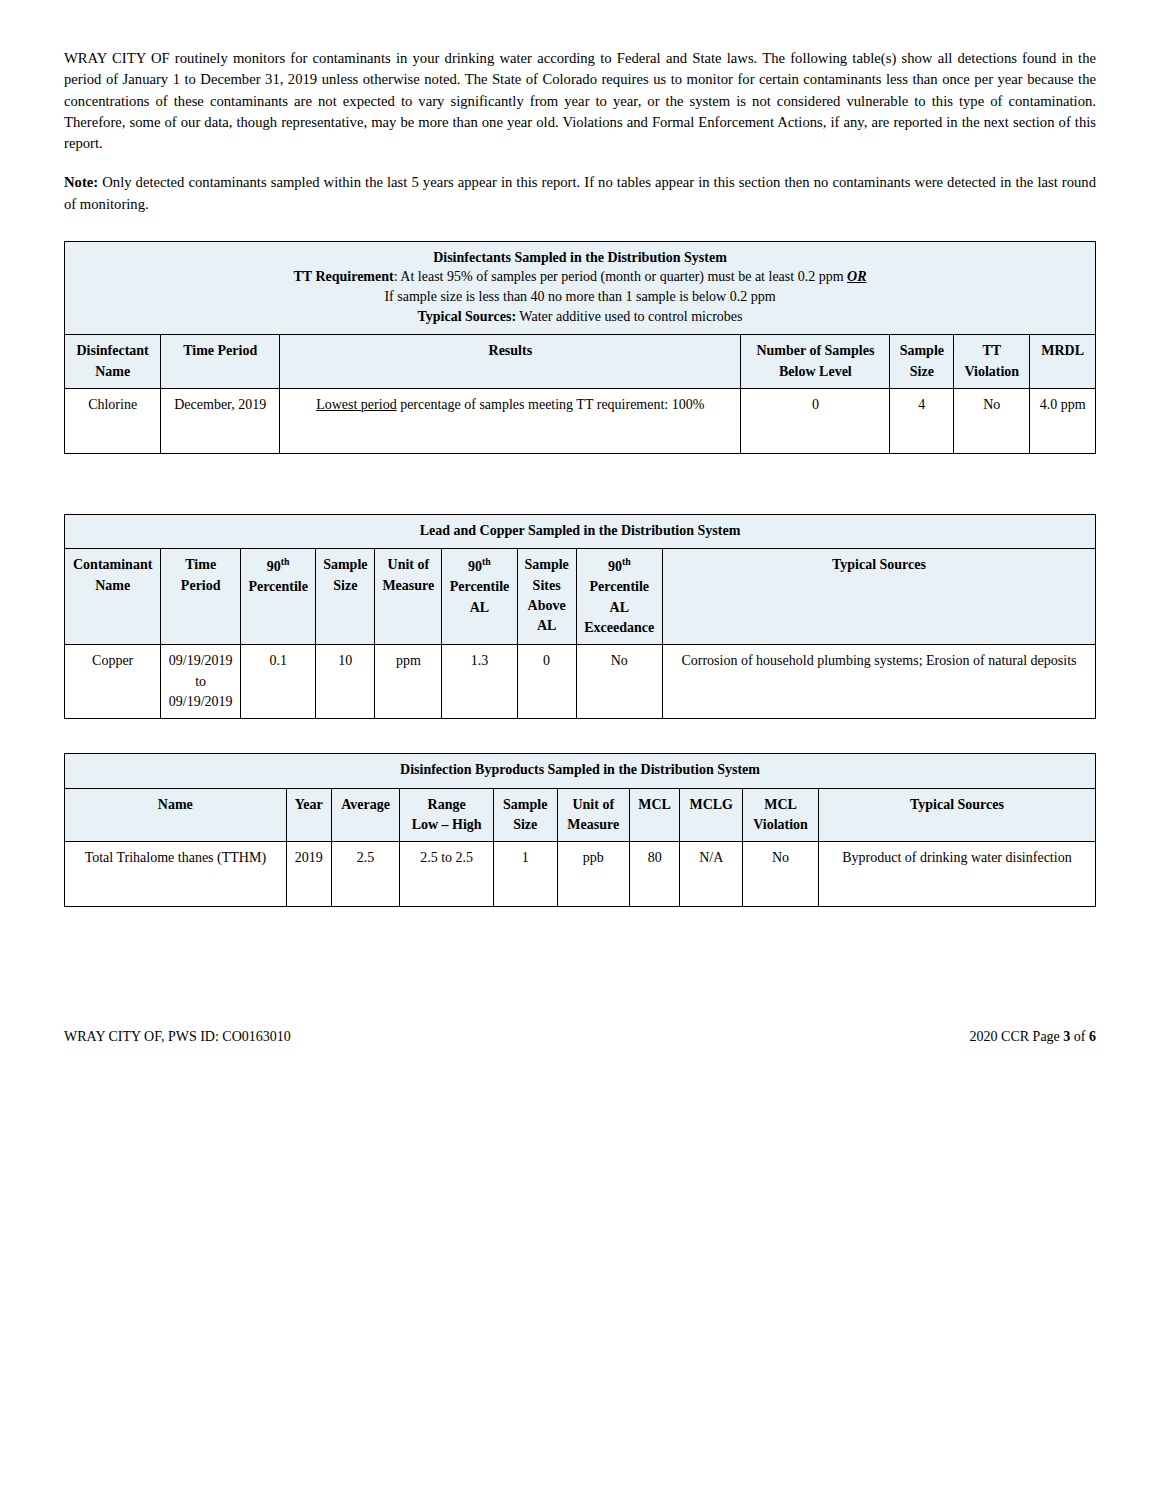WRAY CITY OF routinely monitors for contaminants in your drinking water according to Federal and State laws. The following table(s) show all detections found in the period of January 1 to December 31, 2019 unless otherwise noted. The State of Colorado requires us to monitor for certain contaminants less than once per year because the concentrations of these contaminants are not expected to vary significantly from year to year, or the system is not considered vulnerable to this type of contamination. Therefore, some of our data, though representative, may be more than one year old. Violations and Formal Enforcement Actions, if any, are reported in the next section of this report.
Note: Only detected contaminants sampled within the last 5 years appear in this report. If no tables appear in this section then no contaminants were detected in the last round of monitoring.
Disinfectants Sampled in the Distribution System TT Requirement : At least 95% of samples per period (month or quarter) must be at least 0.2 ppm OR If sample size is less than 40 no more than 1 sample is below 0.2 ppm Typical Sources: Water additive used to control microbes
| Disinfectant Name | Time Period | Results | Number of Samples Below Level | Sample Size | TT Violation | MRDL |
| --- | --- | --- | --- | --- | --- | --- |
| Chlorine | December, 2019 | Lowest period percentage of samples meeting TT requirement: 100% | 0 | 4 | No | 4.0 ppm |
Lead and Copper Sampled in the Distribution System
| Contaminant Name | Time Period | 90 th Percentile | Sample Size | Unit of Measure | 90 th Percentile AL | Sample Sites Above AL | 90 th Percentile AL Exceedance | Typical Sources |
| --- | --- | --- | --- | --- | --- | --- | --- | --- |
| Copper | 09/19/2019 to 09/19/2019 | 0.1 | 10 | ppm | 1.3 | 0 | No | Corrosion of household plumbing systems; Erosion of natural deposits |
Disinfection Byproducts Sampled in the Distribution System
| Name | Year | Average | Range Low – High | Sample Size | Unit of Measure | MCL | MCLG | MCL Violation | Typical Sources |
| --- | --- | --- | --- | --- | --- | --- | --- | --- | --- |
| Total Trihalome thanes (TTHM) | 2019 | 2.5 | 2.5 to 2.5 | 1 | ppb | 80 | N/A | No | Byproduct of drinking water disinfection |
WRAY CITY OF, PWS ID: CO0163010 2020 CCR Page 3 of 6